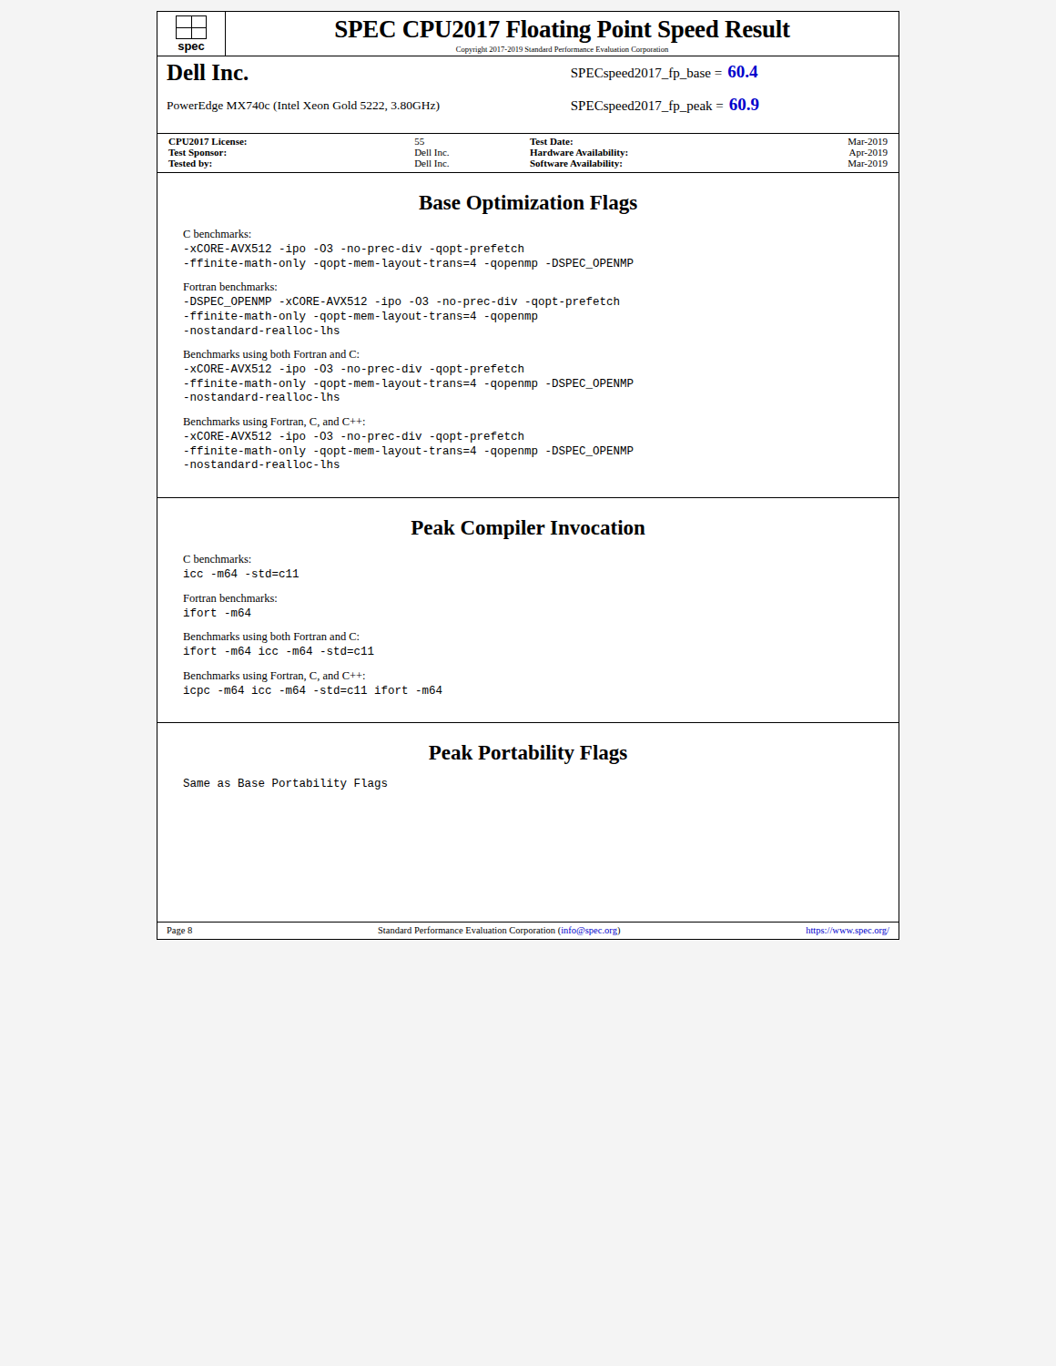spec
SPEC CPU2017 Floating Point Speed Result
Copyright 2017-2019 Standard Performance Evaluation Corporation
Dell Inc.
PowerEdge MX740c (Intel Xeon Gold 5222, 3.80GHz)
SPECspeed2017_fp_base =60.4
SPECspeed2017_fp_peak =60.9
| CPU2017 License: | 55 |
| Test Sponsor: | Dell Inc. |
| Tested by: | Dell Inc. |
| Test Date: | Mar-2019 |
| Hardware Availability: | Apr-2019 |
| Software Availability: | Mar-2019 |
Base Optimization Flags
C benchmarks:
-xCORE-AVX512 -ipo -O3 -no-prec-div -qopt-prefetch
-ffinite-math-only -qopt-mem-layout-trans=4 -qopenmp -DSPEC_OPENMP
Fortran benchmarks:
-DSPEC_OPENMP -xCORE-AVX512 -ipo -O3 -no-prec-div -qopt-prefetch
-ffinite-math-only -qopt-mem-layout-trans=4 -qopenmp
-nostandard-realloc-lhs
Benchmarks using both Fortran and C:
-xCORE-AVX512 -ipo -O3 -no-prec-div -qopt-prefetch
-ffinite-math-only -qopt-mem-layout-trans=4 -qopenmp -DSPEC_OPENMP
-nostandard-realloc-lhs
Benchmarks using Fortran, C, and C++:
-xCORE-AVX512 -ipo -O3 -no-prec-div -qopt-prefetch
-ffinite-math-only -qopt-mem-layout-trans=4 -qopenmp -DSPEC_OPENMP
-nostandard-realloc-lhs
Peak Compiler Invocation
C benchmarks:
icc -m64 -std=c11
Fortran benchmarks:
ifort -m64
Benchmarks using both Fortran and C:
ifort -m64 icc -m64 -std=c11
Benchmarks using Fortran, C, and C++:
icpc -m64 icc -m64 -std=c11 ifort -m64
Peak Portability Flags
Same as Base Portability Flags
Page 8 Standard Performance Evaluation Corporation (info@spec.org) https://www.spec.org/